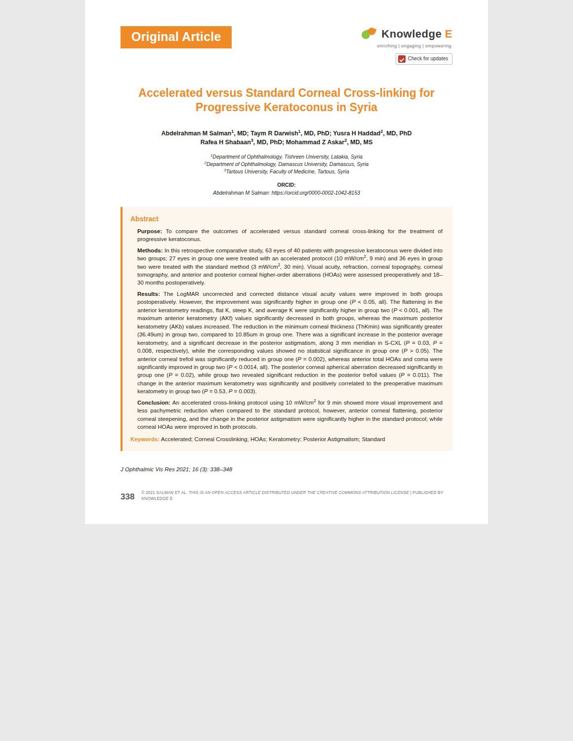Original Article
Knowledge E
enriching | engaging | empowering
Check for updates
Accelerated versus Standard Corneal Cross-linking for
Progressive Keratoconus in Syria
Abdelrahman M Salman1, MD; Taym R Darwish1, MD, PhD; Yusra H Haddad2, MD, PhD
Rafea H Shabaan3, MD, PhD; Mohammad Z Askar2, MD, MS
1Department of Ophthalmology, Tishreen University, Latakia, Syria
2Department of Ophthalmology, Damascus University, Damascus, Syria
3Tartous University, Faculty of Medicine, Tartous, Syria
ORCID:
Abdelrahman M Salman: https://orcid.org/0000-0002-1042-8153
Abstract
Purpose: To compare the outcomes of accelerated versus standard corneal cross-linking for the treatment of progressive keratoconus.
Methods: In this retrospective comparative study, 63 eyes of 40 patients with progressive keratoconus were divided into two groups; 27 eyes in group one were treated with an accelerated protocol (10 mW/cm2, 9 min) and 36 eyes in group two were treated with the standard method (3 mW/cm2, 30 min). Visual acuity, refraction, corneal topography, corneal tomography, and anterior and posterior corneal higher-order aberrations (HOAs) were assessed preoperatively and 18–30 months postoperatively.
Results: The LogMAR uncorrected and corrected distance visual acuity values were improved in both groups postoperatively. However, the improvement was significantly higher in group one (P < 0.05, all). The flattening in the anterior keratometry readings, flat K, steep K, and average K were significantly higher in group two (P < 0.001, all). The maximum anterior keratometry (AKf) values significantly decreased in both groups, whereas the maximum posterior keratometry (AKb) values increased. The reduction in the minimum corneal thickness (ThKmin) was significantly greater (36.49um) in group two, compared to 10.85um in group one. There was a significant increase in the posterior average keratometry, and a significant decrease in the posterior astigmatism, along 3 mm meridian in S-CXL (P = 0.03, P = 0.008, respectively), while the corresponding values showed no statistical significance in group one (P > 0.05). The anterior corneal trefoil was significantly reduced in group one (P = 0.002), whereas anterior total HOAs and coma were significantly improved in group two (P < 0.0014, all). The posterior corneal spherical aberration decreased significantly in group one (P = 0.02), while group two revealed significant reduction in the posterior trefoil values (P = 0.011). The change in the anterior maximum keratometry was significantly and positively correlated to the preoperative maximum keratometry in group two (P = 0.53, P = 0.003).
Conclusion: An accelerated cross-linking protocol using 10 mW/cm2 for 9 min showed more visual improvement and less pachymetric reduction when compared to the standard protocol, however, anterior corneal flattening, posterior corneal steepening, and the change in the posterior astigmatism were significantly higher in the standard protocol; while corneal HOAs were improved in both protocols.
Keywords: Accelerated; Corneal Crosslinking; HOAs; Keratometry; Posterior Astigmatism; Standard
J Ophthalmic Vis Res 2021; 16 (3): 338–348
338
© 2021 Salman et al. This is an open access article distributed under the Creative Commons Attribution License | Published by Knowledge E